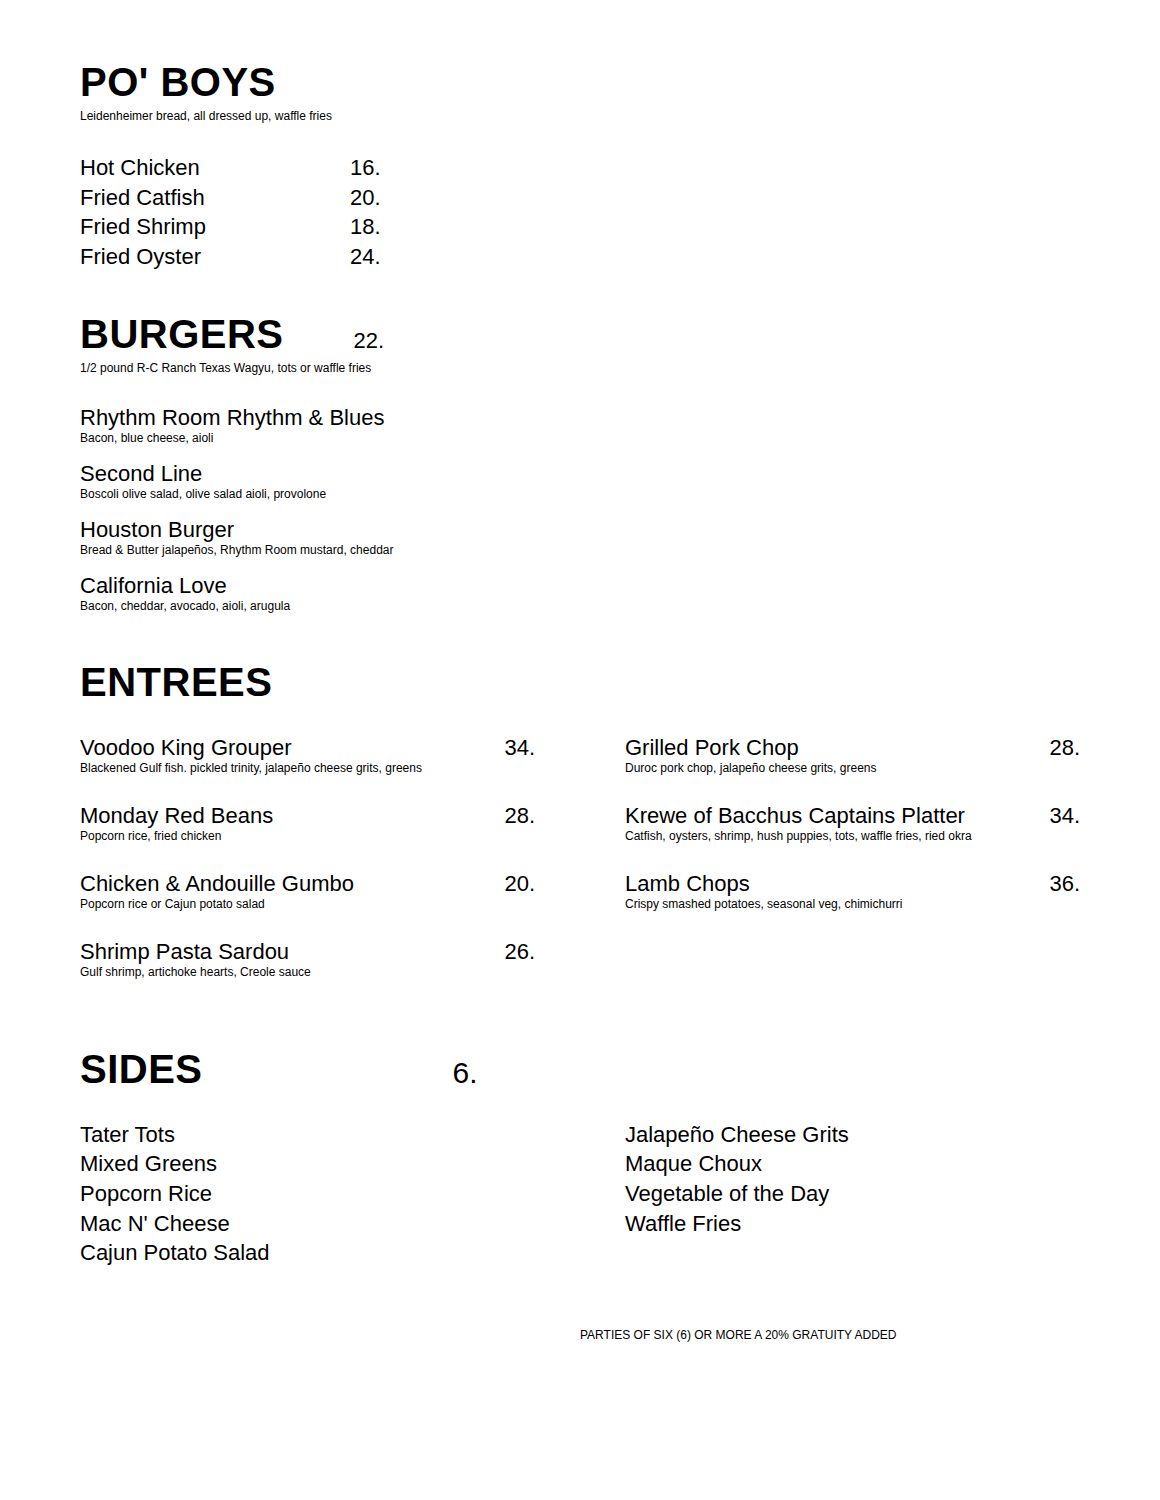PO' BOYS
Leidenheimer bread, all dressed up, waffle fries
Hot Chicken 16.
Fried Catfish 20.
Fried Shrimp 18.
Fried Oyster 24.
BURGERS
22.
1/2 pound R-C Ranch Texas Wagyu, tots or waffle fries
Rhythm Room Rhythm & Blues
Bacon, blue cheese, aioli
Second Line
Boscoli olive salad, olive salad aioli, provolone
Houston Burger
Bread & Butter jalapeños, Rhythm Room mustard, cheddar
California Love
Bacon, cheddar, avocado, aioli, arugula
ENTREES
Voodoo King Grouper 34.
Blackened Gulf fish. pickled trinity, jalapeño cheese grits, greens
Monday Red Beans 28.
Popcorn rice, fried chicken
Chicken & Andouille Gumbo 20.
Popcorn rice or Cajun potato salad
Shrimp Pasta Sardou 26.
Gulf shrimp, artichoke hearts, Creole sauce
Grilled Pork Chop 28.
Duroc pork chop, jalapeño cheese grits, greens
Krewe of Bacchus Captains Platter 34.
Catfish, oysters, shrimp, hush puppies, tots, waffle fries, ried okra
Lamb Chops 36.
Crispy smashed potatoes, seasonal veg, chimichurri
SIDES
6.
Tater Tots
Mixed Greens
Popcorn Rice
Mac N' Cheese
Cajun Potato Salad
Jalapeño Cheese Grits
Maque Choux
Vegetable of the Day
Waffle Fries
PARTIES OF SIX (6) OR MORE A 20% GRATUITY ADDED